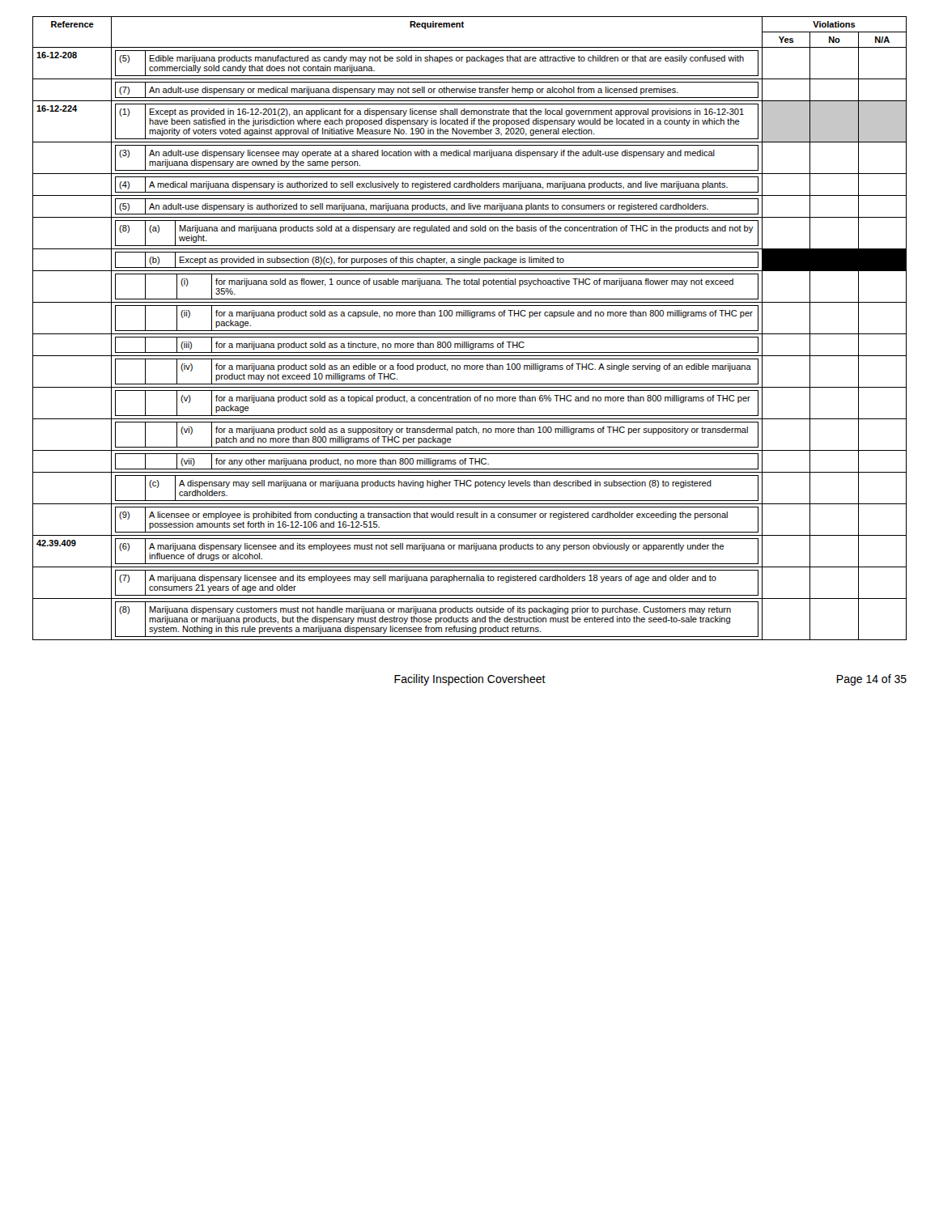| Reference | Requirement | Violations |
| --- | --- | --- |
| Yes | No | N/A |
| 16-12-208 | / (5) / Edible marijuana products manufactured as candy may not be sold in shapes or packages that are attractive to children or that are easily confused with commercially sold candy that does not contain marijuana. / | | | |
| | / (7) / An adult-use dispensary or medical marijuana dispensary may not sell or otherwise transfer hemp or alcohol from a licensed premises. / | | | |
| 16-12-224 | / (1) / Except as provided in 16-12-201(2), an applicant for a dispensary license shall demonstrate that the local government approval provisions in 16-12-301 have been satisfied in the jurisdiction where each proposed dispensary is located if the proposed dispensary would be located in a county in which the majority of voters voted against approval of Initiative Measure No. 190 in the November 3, 2020, general election. / | | | |
| | / (3) / An adult-use dispensary licensee may operate at a shared location with a medical marijuana dispensary if the adult-use dispensary and medical marijuana dispensary are owned by the same person. / | | | |
| | / (4) / A medical marijuana dispensary is authorized to sell exclusively to registered cardholders marijuana, marijuana products, and live marijuana plants. / | | | |
| | / (5) / An adult-use dispensary is authorized to sell marijuana, marijuana products, and live marijuana plants to consumers or registered cardholders. / | | | |
| | / (8) / (a) / Marijuana and marijuana products sold at a dispensary are regulated and sold on the basis of the concentration of THC in the products and not by weight. / | | | |
| | / / (b) / Except as provided in subsection (8)(c), for purposes of this chapter, a single package is limited to / | | | |
| | / / / (i) / for marijuana sold as flower, 1 ounce of usable marijuana. The total potential psychoactive THC of marijuana flower may not exceed 35%. / | | | |
| | / / / (ii) / for a marijuana product sold as a capsule, no more than 100 milligrams of THC per capsule and no more than 800 milligrams of THC per package. / | | | |
| | / / / (iii) / for a marijuana product sold as a tincture, no more than 800 milligrams of THC / | | | |
| | / / / (iv) / for a marijuana product sold as an edible or a food product, no more than 100 milligrams of THC. A single serving of an edible marijuana product may not exceed 10 milligrams of THC. / | | | |
| | / / / (v) / for a marijuana product sold as a topical product, a concentration of no more than 6% THC and no more than 800 milligrams of THC per package / | | | |
| | / / / (vi) / for a marijuana product sold as a suppository or transdermal patch, no more than 100 milligrams of THC per suppository or transdermal patch and no more than 800 milligrams of THC per package / | | | |
| | / / / (vii) / for any other marijuana product, no more than 800 milligrams of THC. / | | | |
| | / / (c) / A dispensary may sell marijuana or marijuana products having higher THC potency levels than described in subsection (8) to registered cardholders. / | | | |
| | / (9) / A licensee or employee is prohibited from conducting a transaction that would result in a consumer or registered cardholder exceeding the personal possession amounts set forth in 16-12-106 and 16-12-515. / | | | |
| 42.39.409 | / (6) / A marijuana dispensary licensee and its employees must not sell marijuana or marijuana products to any person obviously or apparently under the influence of drugs or alcohol. / | | | |
| | / (7) / A marijuana dispensary licensee and its employees may sell marijuana paraphernalia to registered cardholders 18 years of age and older and to consumers 21 years of age and older / | | | |
| | / (8) / Marijuana dispensary customers must not handle marijuana or marijuana products outside of its packaging prior to purchase. Customers may return marijuana or marijuana products, but the dispensary must destroy those products and the destruction must be entered into the seed-to-sale tracking system. Nothing in this rule prevents a marijuana dispensary licensee from refusing product returns. / | | | |
Facility Inspection Coversheet Page 14 of 35